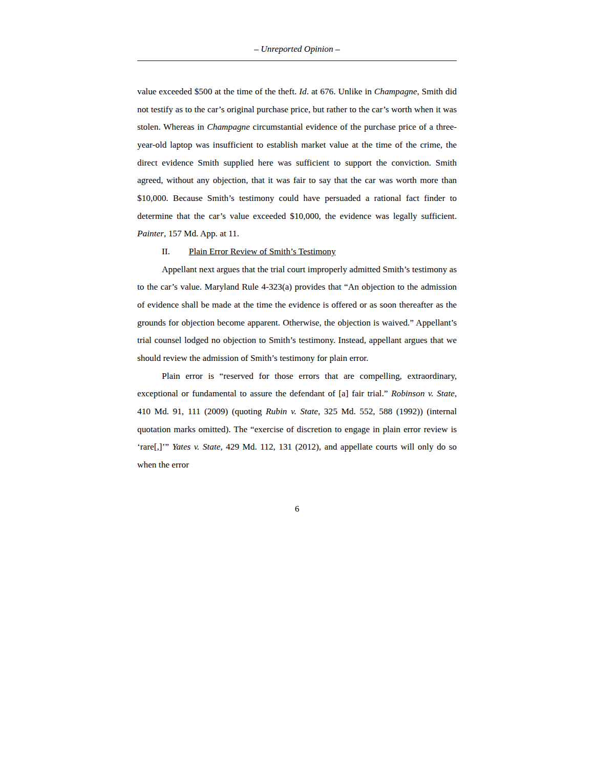– Unreported Opinion –
value exceeded $500 at the time of the theft. Id. at 676. Unlike in Champagne, Smith did not testify as to the car’s original purchase price, but rather to the car’s worth when it was stolen. Whereas in Champagne circumstantial evidence of the purchase price of a three-year-old laptop was insufficient to establish market value at the time of the crime, the direct evidence Smith supplied here was sufficient to support the conviction. Smith agreed, without any objection, that it was fair to say that the car was worth more than $10,000. Because Smith’s testimony could have persuaded a rational fact finder to determine that the car’s value exceeded $10,000, the evidence was legally sufficient. Painter, 157 Md. App. at 11.
II. Plain Error Review of Smith’s Testimony
Appellant next argues that the trial court improperly admitted Smith’s testimony as to the car’s value. Maryland Rule 4-323(a) provides that “An objection to the admission of evidence shall be made at the time the evidence is offered or as soon thereafter as the grounds for objection become apparent. Otherwise, the objection is waived.” Appellant’s trial counsel lodged no objection to Smith’s testimony. Instead, appellant argues that we should review the admission of Smith’s testimony for plain error.
Plain error is “reserved for those errors that are compelling, extraordinary, exceptional or fundamental to assure the defendant of [a] fair trial.” Robinson v. State, 410 Md. 91, 111 (2009) (quoting Rubin v. State, 325 Md. 552, 588 (1992)) (internal quotation marks omitted). The “exercise of discretion to engage in plain error review is ‘rare[,]’” Yates v. State, 429 Md. 112, 131 (2012), and appellate courts will only do so when the error
6